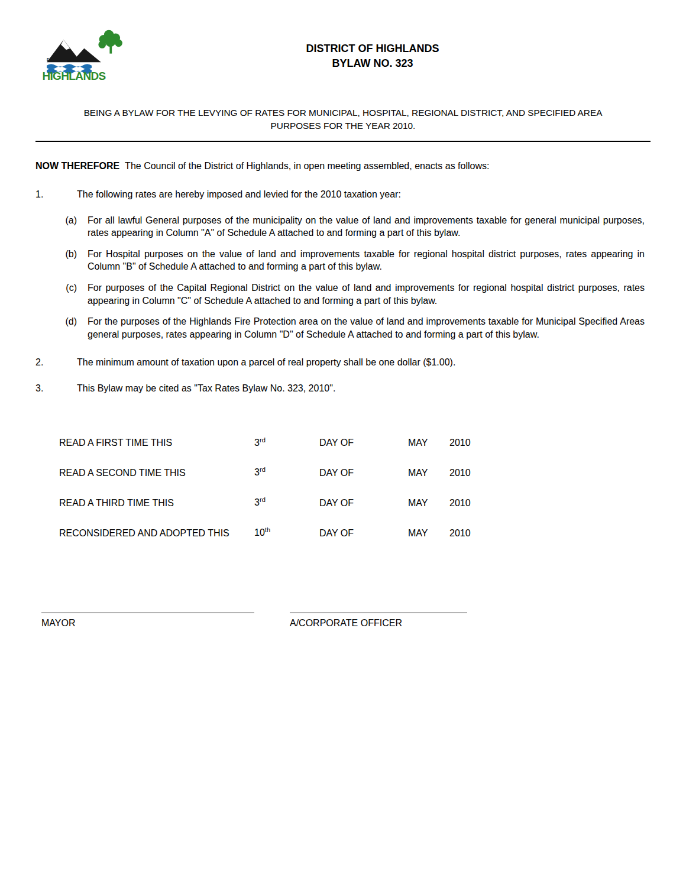DISTRICT OF HIGHLANDS
DISTRICT OF HIGHLANDS
BYLAW NO. 323
BEING A BYLAW FOR THE LEVYING OF RATES FOR MUNICIPAL, HOSPITAL, REGIONAL DISTRICT, AND SPECIFIED AREA PURPOSES FOR THE YEAR 2010.
NOW THEREFORE The Council of the District of Highlands, in open meeting assembled, enacts as follows:
1.
The following rates are hereby imposed and levied for the 2010 taxation year:
(a)
For all lawful General purposes of the municipality on the value of land and improvements taxable for general municipal purposes, rates appearing in Column "A" of Schedule A attached to and forming a part of this bylaw.
(b)
For Hospital purposes on the value of land and improvements taxable for regional hospital district purposes, rates appearing in Column "B" of Schedule A attached to and forming a part of this bylaw.
(c)
For purposes of the Capital Regional District on the value of land and improvements for regional hospital district purposes, rates appearing in Column "C" of Schedule A attached to and forming a part of this bylaw.
(d)
For the purposes of the Highlands Fire Protection area on the value of land and improvements taxable for Municipal Specified Areas general purposes, rates appearing in Column "D" of Schedule A attached to and forming a part of this bylaw.
2.
The minimum amount of taxation upon a parcel of real property shall be one dollar ($1.00).
3.
This Bylaw may be cited as "Tax Rates Bylaw No. 323, 2010".
| READ A FIRST TIME THIS | 3 rd | DAY OF | MAY | 2010 |
| READ A SECOND TIME THIS | 3 rd | DAY OF | MAY | 2010 |
| READ A THIRD TIME THIS | 3 rd | DAY OF | MAY | 2010 |
| RECONSIDERED AND ADOPTED THIS | 10 th | DAY OF | MAY | 2010 |
MAYOR
A/CORPORATE OFFICER